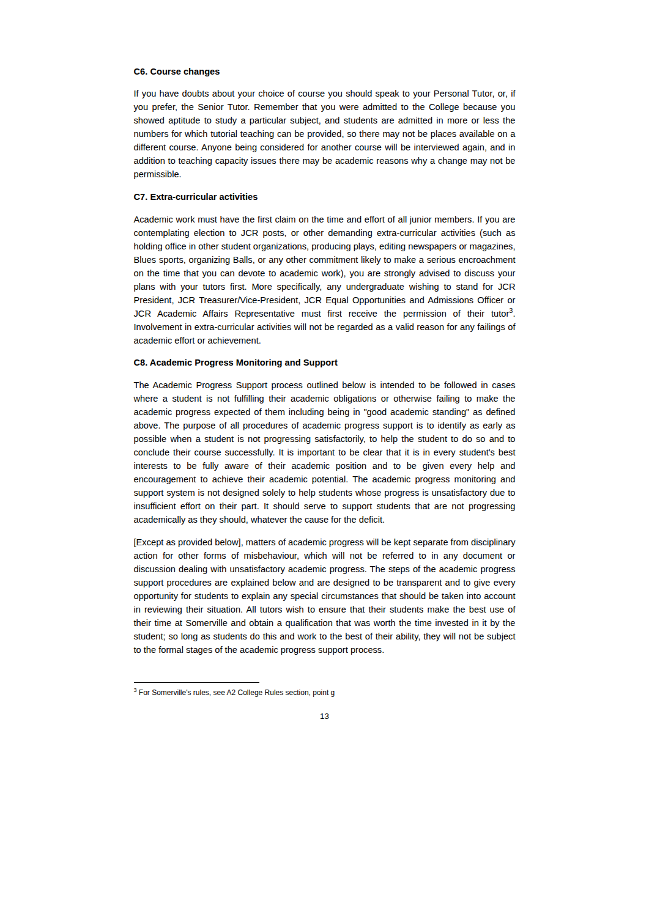C6. Course changes
If you have doubts about your choice of course you should speak to your Personal Tutor, or, if you prefer, the Senior Tutor. Remember that you were admitted to the College because you showed aptitude to study a particular subject, and students are admitted in more or less the numbers for which tutorial teaching can be provided, so there may not be places available on a different course. Anyone being considered for another course will be interviewed again, and in addition to teaching capacity issues there may be academic reasons why a change may not be permissible.
C7. Extra-curricular activities
Academic work must have the first claim on the time and effort of all junior members. If you are contemplating election to JCR posts, or other demanding extra-curricular activities (such as holding office in other student organizations, producing plays, editing newspapers or magazines, Blues sports, organizing Balls, or any other commitment likely to make a serious encroachment on the time that you can devote to academic work), you are strongly advised to discuss your plans with your tutors first. More specifically, any undergraduate wishing to stand for JCR President, JCR Treasurer/Vice-President, JCR Equal Opportunities and Admissions Officer or JCR Academic Affairs Representative must first receive the permission of their tutor3. Involvement in extra-curricular activities will not be regarded as a valid reason for any failings of academic effort or achievement.
C8. Academic Progress Monitoring and Support
The Academic Progress Support process outlined below is intended to be followed in cases where a student is not fulfilling their academic obligations or otherwise failing to make the academic progress expected of them including being in "good academic standing" as defined above. The purpose of all procedures of academic progress support is to identify as early as possible when a student is not progressing satisfactorily, to help the student to do so and to conclude their course successfully. It is important to be clear that it is in every student's best interests to be fully aware of their academic position and to be given every help and encouragement to achieve their academic potential. The academic progress monitoring and support system is not designed solely to help students whose progress is unsatisfactory due to insufficient effort on their part. It should serve to support students that are not progressing academically as they should, whatever the cause for the deficit.
[Except as provided below], matters of academic progress will be kept separate from disciplinary action for other forms of misbehaviour, which will not be referred to in any document or discussion dealing with unsatisfactory academic progress. The steps of the academic progress support procedures are explained below and are designed to be transparent and to give every opportunity for students to explain any special circumstances that should be taken into account in reviewing their situation. All tutors wish to ensure that their students make the best use of their time at Somerville and obtain a qualification that was worth the time invested in it by the student; so long as students do this and work to the best of their ability, they will not be subject to the formal stages of the academic progress support process.
3 For Somerville's rules, see A2 College Rules section, point g
13